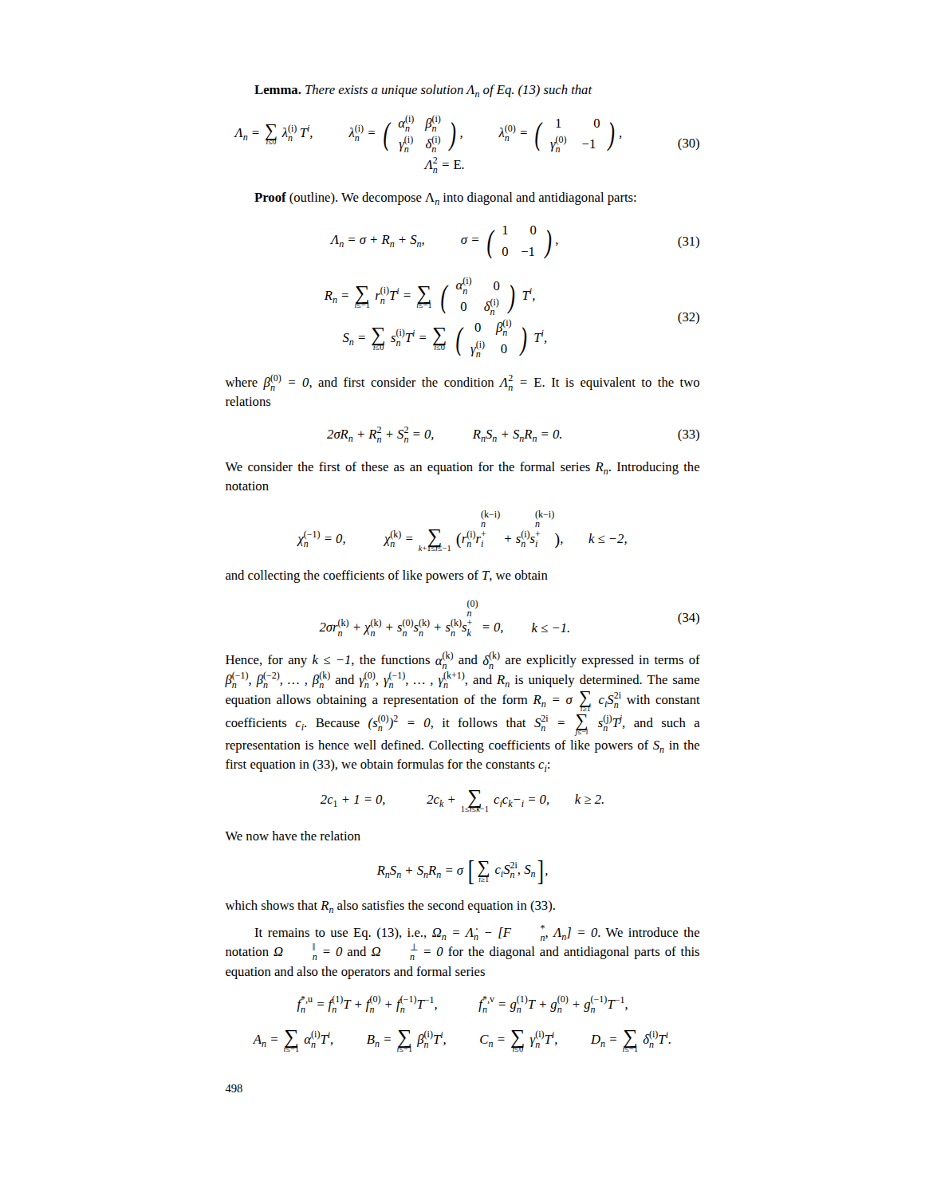Lemma. There exists a unique solution Λn of Eq. (13) such that
Λn = ∑i≤0 λ(i) n  Ti, λ(i) n = (
| α ( i ) n | β ( i ) n |
| γ ( i ) n | δ ( i ) n |
) , λ(0) n = (
| 1 | 0 |
| γ (0) n | −1 |
) , Λ2 n = E.
(30)
Proof (outline). We decompose Λn into diagonal and antidiagonal parts:
Λn = σ + Rn + Sn, σ = (
| 1 | 0 |
| 0 | −1 |
) ,
(31)
Rn = ∑i≤−1 r(i) n Ti = ∑i≤−1 (
| α ( i ) n | 0 |
| 0 | δ ( i ) n |
) Ti, Sn = ∑i≤0 s(i) n Ti = ∑i≤0 (
| 0 | β ( i ) n |
| γ ( i ) n | 0 |
) Ti,
(32)
where β(0) n = 0, and first consider the condition Λ2 n = E. It is equivalent to the two relations
2σRn + R2 n + S2 n = 0, RnSn + SnRn = 0.
(33)
We consider the first of these as an equation for the formal series Rn. Introducing the notation
χ(−1) n = 0, χ(k) n = ∑k+1≤i≤−1 (r(i) nr(k−i) n+i + s(i) ns(k−i) n+i), k ≤ −2,
and collecting the coefficients of like powers of T, we obtain
2σr(k) n + χ(k) n + s(0) ns(k) n + s(k) ns(0) n+k = 0, k ≤ −1.
(34)
Hence, for any k ≤ −1, the functions α(k) n and δ(k) n are explicitly expressed in terms of β(−1) n, β(−2) n, … , β(k) n and γ(0) n, γ(−1) n, … , γ(k+1) n, and Rn is uniquely determined. The same equation allows obtaining a representation of the form Rn = σ ∑i≥1 ciS2i n with constant coefficients ci. Because (s(0) n)2 = 0, it follows that S2i n = ∑j≤−i s(j) n Tj, and such a representation is hence well defined. Collecting coefficients of like powers of Sn in the first equation in (33), we obtain formulas for the constants ci:
2c1 + 1 = 0, 2ck + ∑1≤i≤k−1 cick−i = 0, k ≥ 2.
We now have the relation
RnSn + SnRn = σ [ ∑i≥1 ciS2i n, Sn ] ,
which shows that Rn also satisfies the second equation in (33).
It remains to use Eq. (13), i.e., Ωn = Λ̇n − [F*n, Λn] = 0. We introduce the notation Ω‖n = 0 and Ω⊥n = 0 for the diagonal and antidiagonal parts of this equation and also the operators and formal series
f*,u n = f(1) n T + f(0) n + f(−1) n T−1, f*,v n = g(1) n T + g(0) n + g(−1) n T−1,
An = ∑i≤−1 α(i) n Ti, Bn = ∑i≤−1 β(i) n Ti, Cn = ∑i≤0 γ(i) n Ti, Dn = ∑i≤−1 δ(i) n Ti.
498